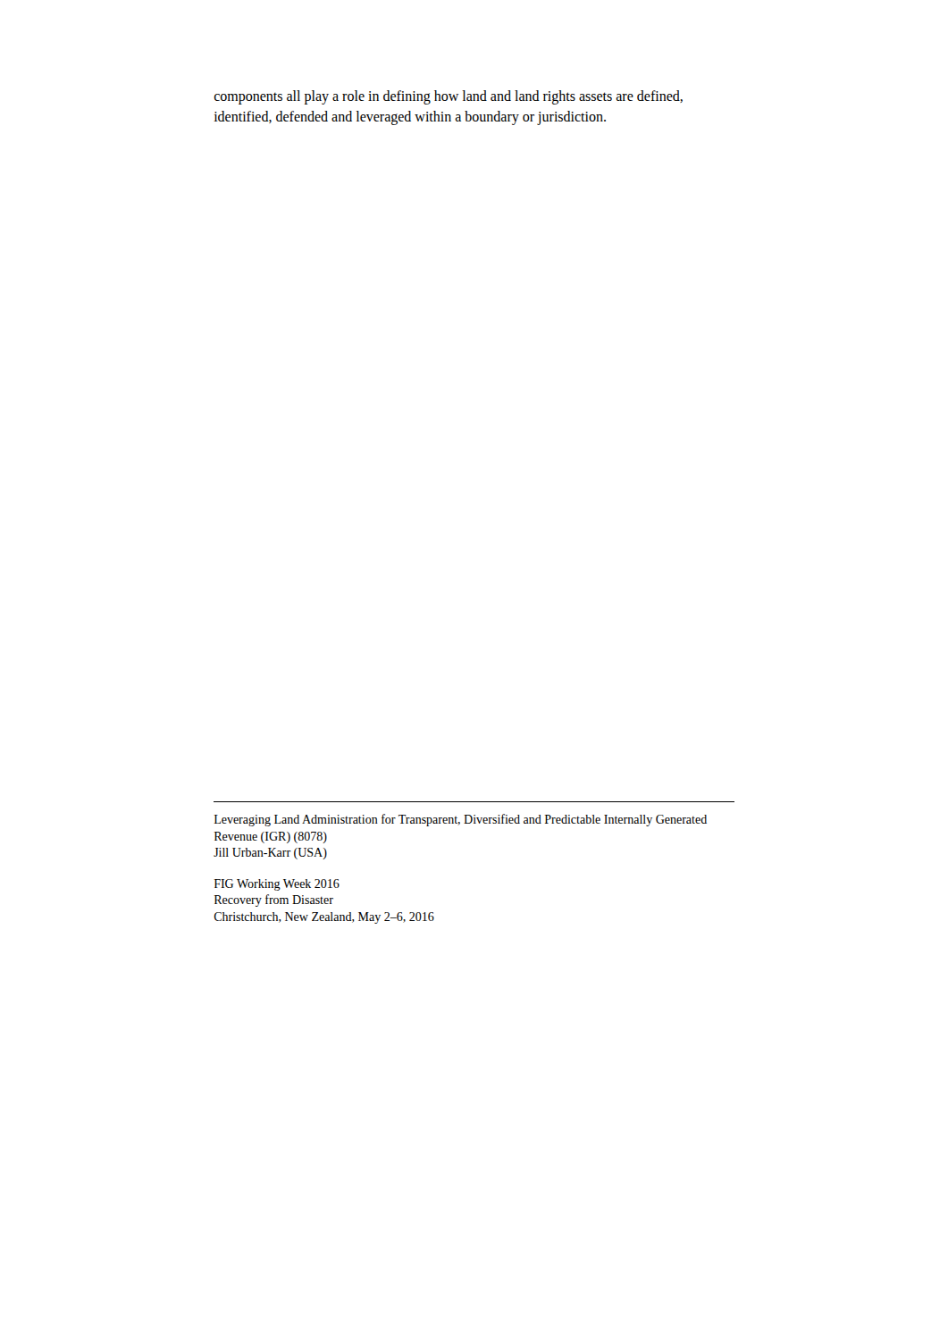components all play a role in defining how land and land rights assets are defined, identified, defended and leveraged within a boundary or jurisdiction.
Leveraging Land Administration for Transparent, Diversified and Predictable Internally Generated Revenue (IGR) (8078)
Jill Urban-Karr (USA)
FIG Working Week 2016
Recovery from Disaster
Christchurch, New Zealand, May 2–6, 2016